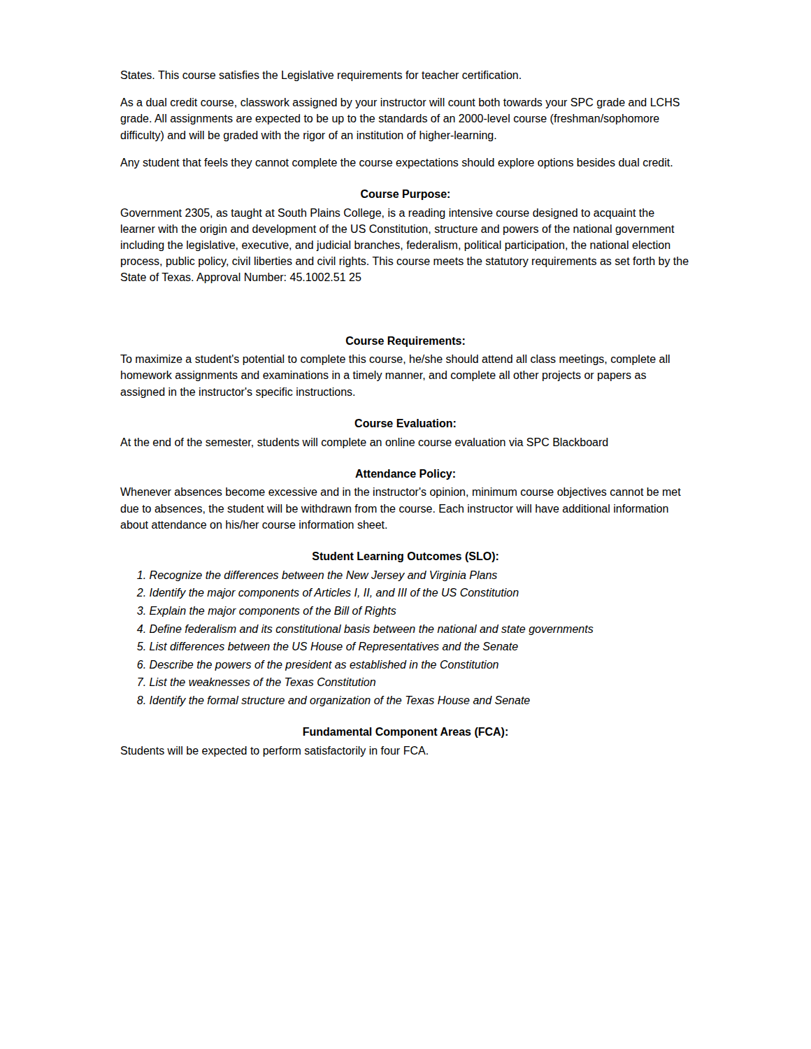States. This course satisfies the Legislative requirements for teacher certification.
As a dual credit course, classwork assigned by your instructor will count both towards your SPC grade and LCHS grade. All assignments are expected to be up to the standards of an 2000-level course (freshman/sophomore difficulty) and will be graded with the rigor of an institution of higher-learning.
Any student that feels they cannot complete the course expectations should explore options besides dual credit.
Course Purpose:
Government 2305, as taught at South Plains College, is a reading intensive course designed to acquaint the learner with the origin and development of the US Constitution, structure and powers of the national government including the legislative, executive, and judicial branches, federalism, political participation, the national election process, public policy, civil liberties and civil rights. This course meets the statutory requirements as set forth by the State of Texas. Approval Number: 45.1002.51 25
Course Requirements:
To maximize a student's potential to complete this course, he/she should attend all class meetings, complete all homework assignments and examinations in a timely manner, and complete all other projects or papers as assigned in the instructor's specific instructions.
Course Evaluation:
At the end of the semester, students will complete an online course evaluation via SPC Blackboard
Attendance Policy:
Whenever absences become excessive and in the instructor's opinion, minimum course objectives cannot be met due to absences, the student will be withdrawn from the course. Each instructor will have additional information about attendance on his/her course information sheet.
Student Learning Outcomes (SLO):
Recognize the differences between the New Jersey and Virginia Plans
Identify the major components of Articles I, II, and III of the US Constitution
Explain the major components of the Bill of Rights
Define federalism and its constitutional basis between the national and state governments
List differences between the US House of Representatives and the Senate
Describe the powers of the president as established in the Constitution
List the weaknesses of the Texas Constitution
Identify the formal structure and organization of the Texas House and Senate
Fundamental Component Areas (FCA):
Students will be expected to perform satisfactorily in four FCA.